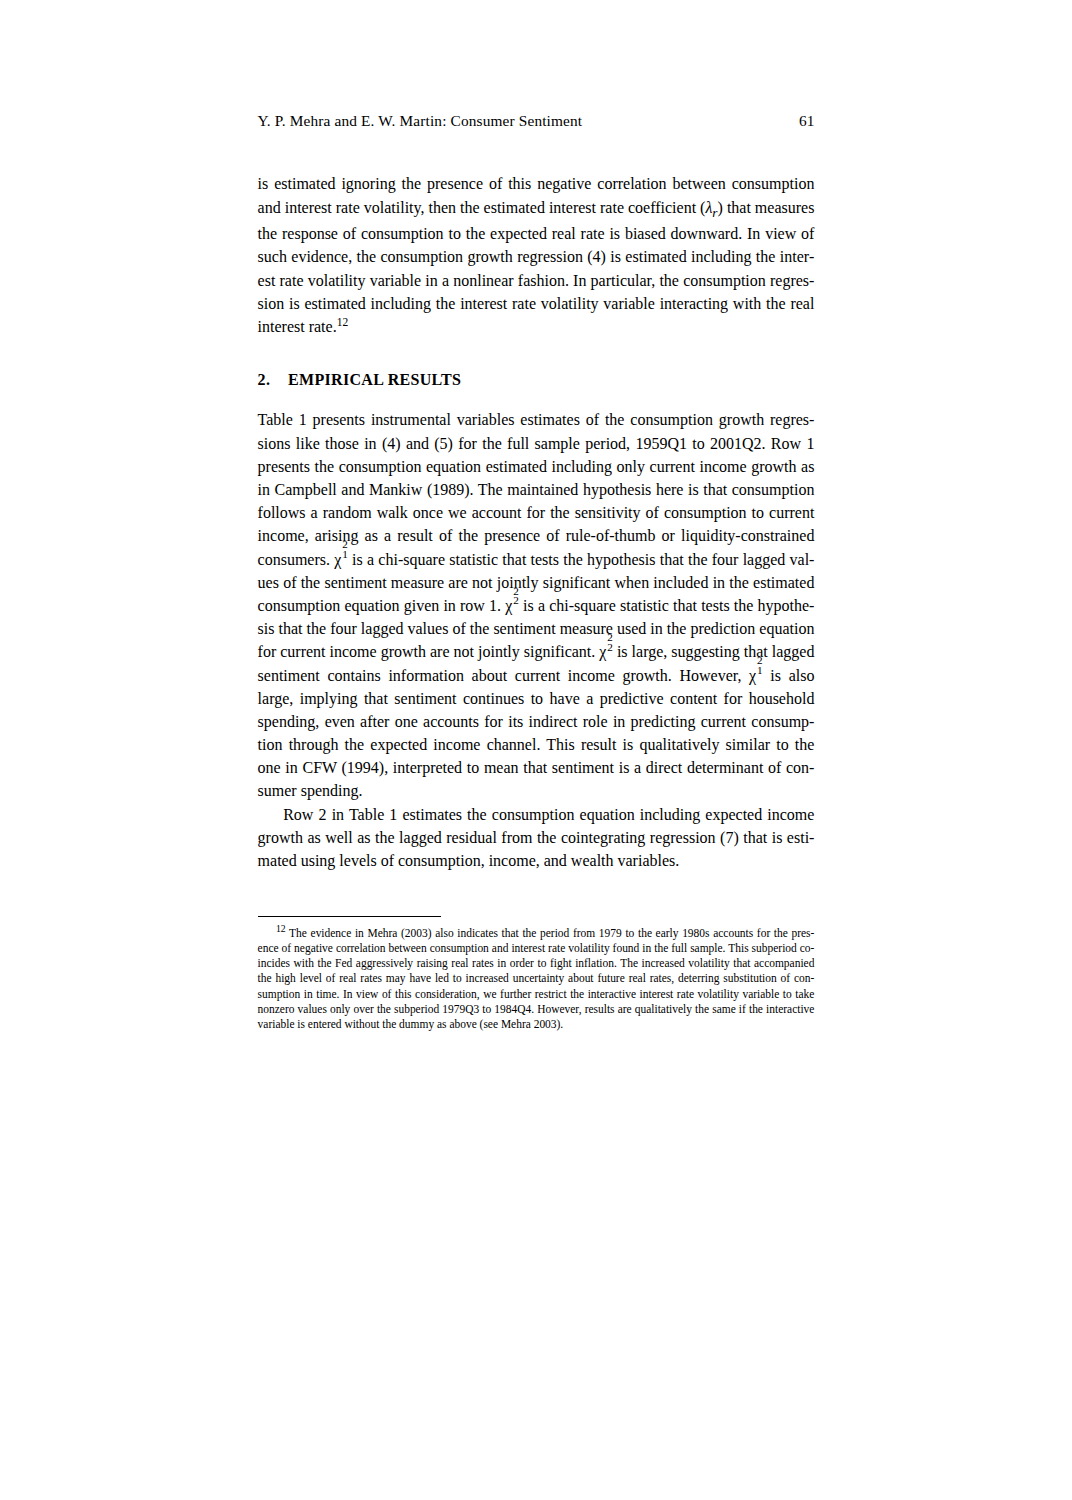Y. P. Mehra and E. W. Martin: Consumer Sentiment 61
is estimated ignoring the presence of this negative correlation between consumption and interest rate volatility, then the estimated interest rate coefficient (λr) that measures the response of consumption to the expected real rate is biased downward. In view of such evidence, the consumption growth regression (4) is estimated including the interest rate volatility variable in a nonlinear fashion. In particular, the consumption regression is estimated including the interest rate volatility variable interacting with the real interest rate.12
2. EMPIRICAL RESULTS
Table 1 presents instrumental variables estimates of the consumption growth regressions like those in (4) and (5) for the full sample period, 1959Q1 to 2001Q2. Row 1 presents the consumption equation estimated including only current income growth as in Campbell and Mankiw (1989). The maintained hypothesis here is that consumption follows a random walk once we account for the sensitivity of consumption to current income, arising as a result of the presence of rule-of-thumb or liquidity-constrained consumers. χ21 is a chi-square statistic that tests the hypothesis that the four lagged values of the sentiment measure are not jointly significant when included in the estimated consumption equation given in row 1. χ22 is a chi-square statistic that tests the hypothesis that the four lagged values of the sentiment measure used in the prediction equation for current income growth are not jointly significant. χ22 is large, suggesting that lagged sentiment contains information about current income growth. However, χ21 is also large, implying that sentiment continues to have a predictive content for household spending, even after one accounts for its indirect role in predicting current consumption through the expected income channel. This result is qualitatively similar to the one in CFW (1994), interpreted to mean that sentiment is a direct determinant of consumer spending.
Row 2 in Table 1 estimates the consumption equation including expected income growth as well as the lagged residual from the cointegrating regression (7) that is estimated using levels of consumption, income, and wealth variables.
12 The evidence in Mehra (2003) also indicates that the period from 1979 to the early 1980s accounts for the presence of negative correlation between consumption and interest rate volatility found in the full sample. This subperiod coincides with the Fed aggressively raising real rates in order to fight inflation. The increased volatility that accompanied the high level of real rates may have led to increased uncertainty about future real rates, deterring substitution of consumption in time. In view of this consideration, we further restrict the interactive interest rate volatility variable to take nonzero values only over the subperiod 1979Q3 to 1984Q4. However, results are qualitatively the same if the interactive variable is entered without the dummy as above (see Mehra 2003).